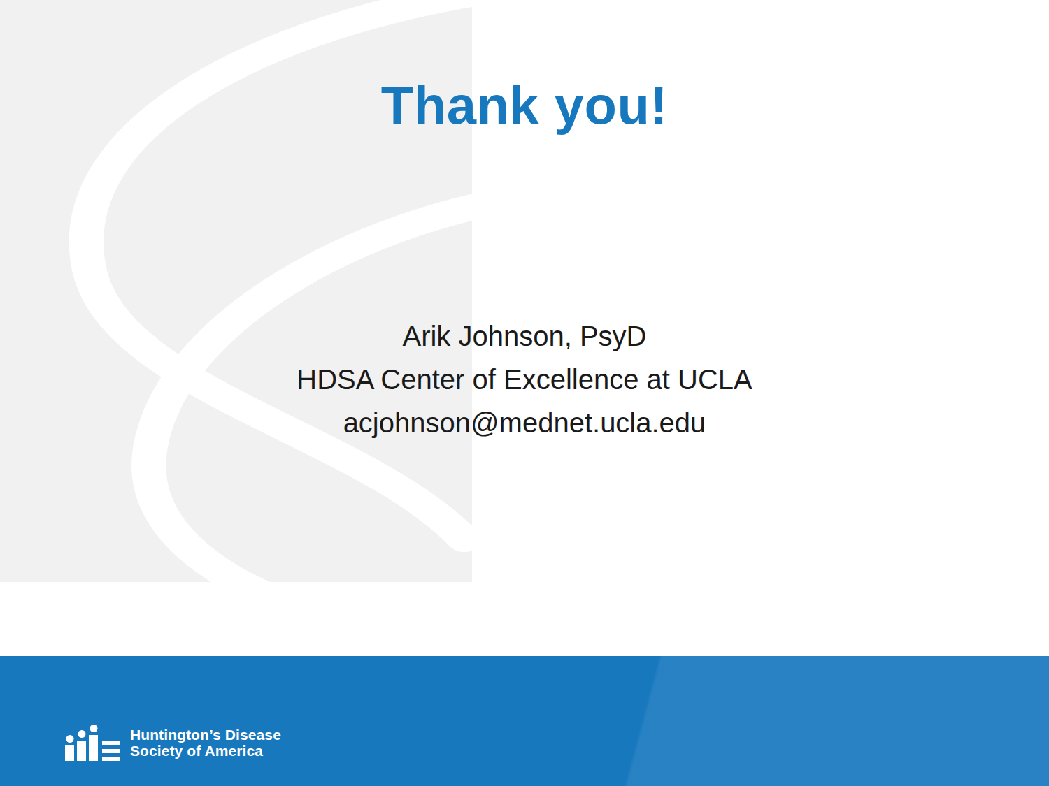Thank you!
Arik Johnson, PsyD
HDSA Center of Excellence at UCLA
acjohnson@mednet.ucla.edu
Huntington’s Disease
Society of America